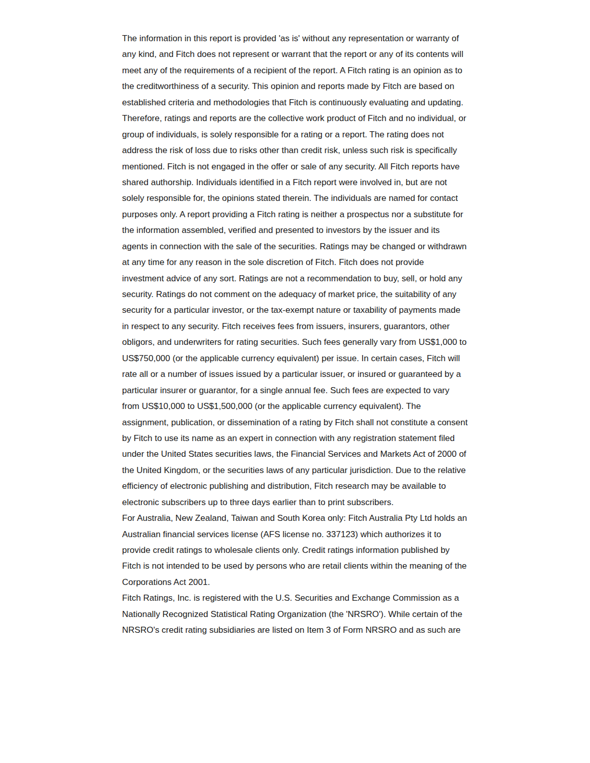The information in this report is provided 'as is' without any representation or warranty of any kind, and Fitch does not represent or warrant that the report or any of its contents will meet any of the requirements of a recipient of the report. A Fitch rating is an opinion as to the creditworthiness of a security. This opinion and reports made by Fitch are based on established criteria and methodologies that Fitch is continuously evaluating and updating. Therefore, ratings and reports are the collective work product of Fitch and no individual, or group of individuals, is solely responsible for a rating or a report. The rating does not address the risk of loss due to risks other than credit risk, unless such risk is specifically mentioned. Fitch is not engaged in the offer or sale of any security. All Fitch reports have shared authorship. Individuals identified in a Fitch report were involved in, but are not solely responsible for, the opinions stated therein. The individuals are named for contact purposes only. A report providing a Fitch rating is neither a prospectus nor a substitute for the information assembled, verified and presented to investors by the issuer and its agents in connection with the sale of the securities. Ratings may be changed or withdrawn at any time for any reason in the sole discretion of Fitch. Fitch does not provide investment advice of any sort. Ratings are not a recommendation to buy, sell, or hold any security. Ratings do not comment on the adequacy of market price, the suitability of any security for a particular investor, or the tax-exempt nature or taxability of payments made in respect to any security. Fitch receives fees from issuers, insurers, guarantors, other obligors, and underwriters for rating securities. Such fees generally vary from US$1,000 to US$750,000 (or the applicable currency equivalent) per issue. In certain cases, Fitch will rate all or a number of issues issued by a particular issuer, or insured or guaranteed by a particular insurer or guarantor, for a single annual fee. Such fees are expected to vary from US$10,000 to US$1,500,000 (or the applicable currency equivalent). The assignment, publication, or dissemination of a rating by Fitch shall not constitute a consent by Fitch to use its name as an expert in connection with any registration statement filed under the United States securities laws, the Financial Services and Markets Act of 2000 of the United Kingdom, or the securities laws of any particular jurisdiction. Due to the relative efficiency of electronic publishing and distribution, Fitch research may be available to electronic subscribers up to three days earlier than to print subscribers.
For Australia, New Zealand, Taiwan and South Korea only: Fitch Australia Pty Ltd holds an Australian financial services license (AFS license no. 337123) which authorizes it to provide credit ratings to wholesale clients only. Credit ratings information published by Fitch is not intended to be used by persons who are retail clients within the meaning of the Corporations Act 2001.
Fitch Ratings, Inc. is registered with the U.S. Securities and Exchange Commission as a Nationally Recognized Statistical Rating Organization (the 'NRSRO'). While certain of the NRSRO's credit rating subsidiaries are listed on Item 3 of Form NRSRO and as such are